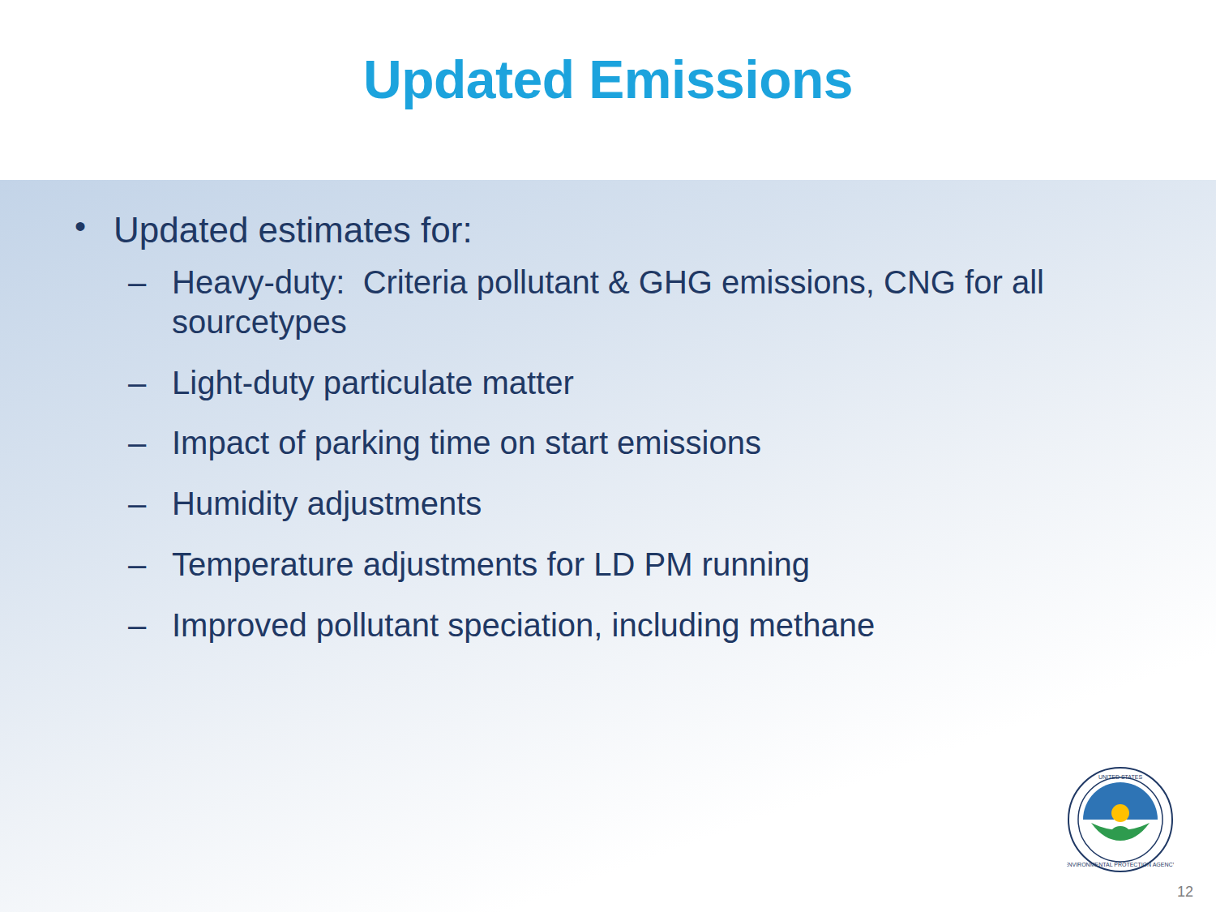Updated Emissions
Updated estimates for:
Heavy-duty: Criteria pollutant & GHG emissions, CNG for all sourcetypes
Light-duty particulate matter
Impact of parking time on start emissions
Humidity adjustments
Temperature adjustments for LD PM running
Improved pollutant speciation, including methane
UNITED STATES ENVIRONMENTAL PROTECTION AGENCY
12